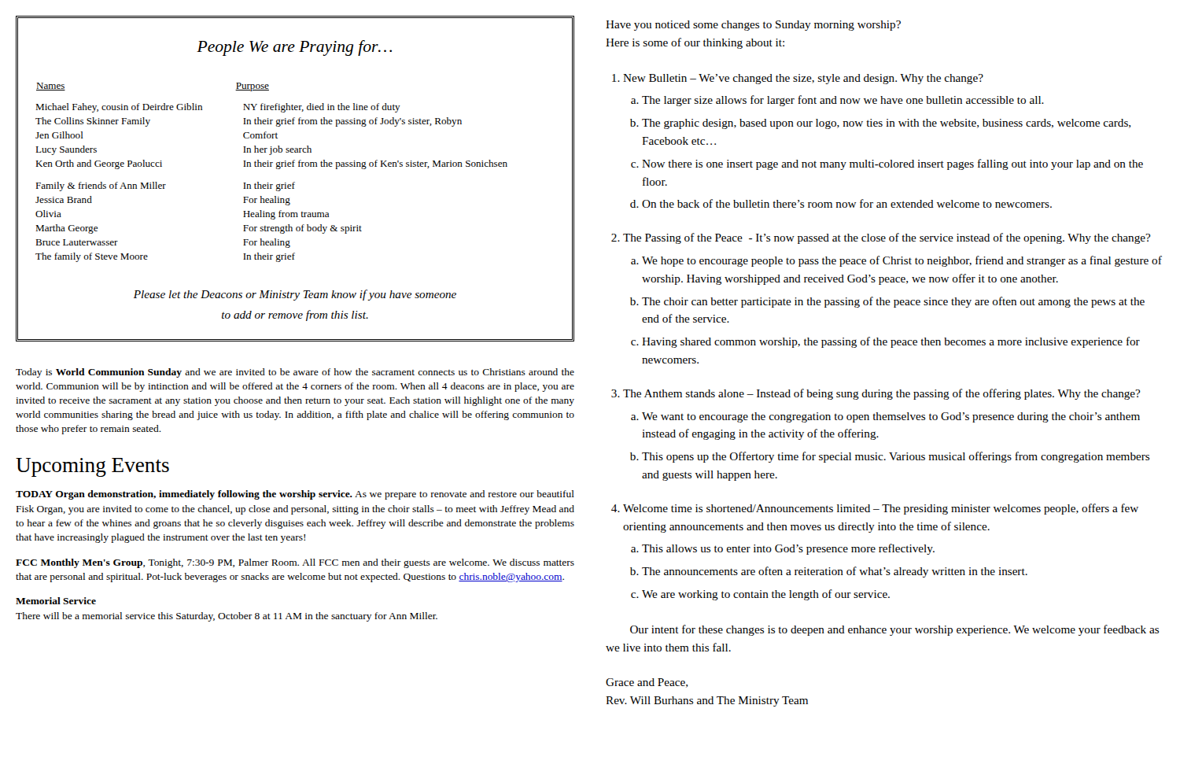People We are Praying for…
| Names | Purpose |
| --- | --- |
| Michael Fahey, cousin of Deirdre Giblin | NY firefighter, died in the line of duty |
| The Collins Skinner Family | In their grief from the passing of Jody's sister, Robyn |
| Jen Gilhool | Comfort |
| Lucy Saunders | In her job search |
| Ken Orth and George Paolucci | In their grief from the passing of Ken's sister, Marion Sonichsen |
| Family & friends of Ann Miller | In their grief |
| Jessica Brand | For healing |
| Olivia | Healing from trauma |
| Martha George | For strength of body & spirit |
| Bruce Lauterwasser | For healing |
| The family of Steve Moore | In their grief |
Please let the Deacons or Ministry Team know if you have someone
to add or remove from this list.
Today is World Communion Sunday and we are invited to be aware of how the sacrament connects us to Christians around the world. Communion will be by intinction and will be offered at the 4 corners of the room. When all 4 deacons are in place, you are invited to receive the sacrament at any station you choose and then return to your seat. Each station will highlight one of the many world communities sharing the bread and juice with us today. In addition, a fifth plate and chalice will be offering communion to those who prefer to remain seated.
Upcoming Events
TODAY Organ demonstration, immediately following the worship service. As we prepare to renovate and restore our beautiful Fisk Organ, you are invited to come to the chancel, up close and personal, sitting in the choir stalls – to meet with Jeffrey Mead and to hear a few of the whines and groans that he so cleverly disguises each week. Jeffrey will describe and demonstrate the problems that have increasingly plagued the instrument over the last ten years!
FCC Monthly Men's Group, Tonight, 7:30-9 PM, Palmer Room. All FCC men and their guests are welcome. We discuss matters that are personal and spiritual. Pot-luck beverages or snacks are welcome but not expected. Questions to chris.noble@yahoo.com.
Memorial Service
There will be a memorial service this Saturday, October 8 at 11 AM in the sanctuary for Ann Miller.
Have you noticed some changes to Sunday morning worship?
Here is some of our thinking about it:
New Bulletin – We’ve changed the size, style and design. Why the change?
The larger size allows for larger font and now we have one bulletin accessible to all.
The graphic design, based upon our logo, now ties in with the website, business cards, welcome cards, Facebook etc…
Now there is one insert page and not many multi-colored insert pages falling out into your lap and on the floor.
On the back of the bulletin there’s room now for an extended welcome to newcomers.
The Passing of the Peace - It’s now passed at the close of the service instead of the opening. Why the change?
We hope to encourage people to pass the peace of Christ to neighbor, friend and stranger as a final gesture of worship. Having worshipped and received God’s peace, we now offer it to one another.
The choir can better participate in the passing of the peace since they are often out among the pews at the end of the service.
Having shared common worship, the passing of the peace then becomes a more inclusive experience for newcomers.
The Anthem stands alone – Instead of being sung during the passing of the offering plates. Why the change?
We want to encourage the congregation to open themselves to God’s presence during the choir’s anthem instead of engaging in the activity of the offering.
This opens up the Offertory time for special music. Various musical offerings from congregation members and guests will happen here.
Welcome time is shortened/Announcements limited – The presiding minister welcomes people, offers a few orienting announcements and then moves us directly into the time of silence.
This allows us to enter into God’s presence more reflectively.
The announcements are often a reiteration of what’s already written in the insert.
We are working to contain the length of our service.
Our intent for these changes is to deepen and enhance your worship experience. We welcome your feedback as we live into them this fall.
Grace and Peace,
Rev. Will Burhans and The Ministry Team